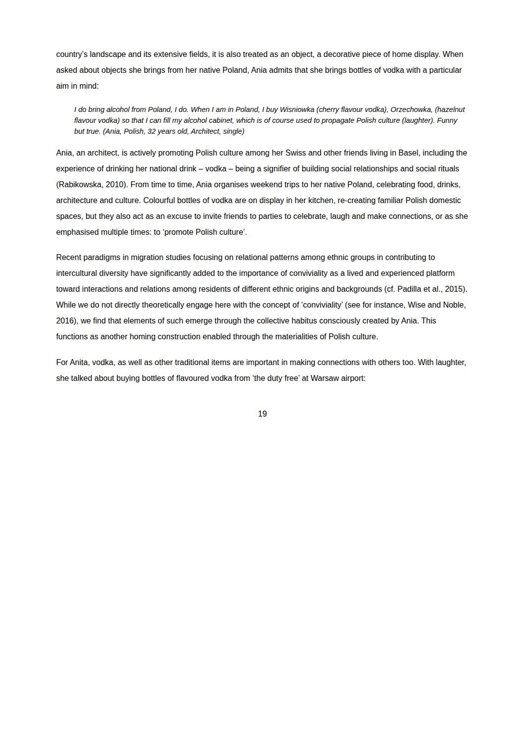country’s landscape and its extensive fields, it is also treated as an object, a decorative piece of home display. When asked about objects she brings from her native Poland, Ania admits that she brings bottles of vodka with a particular aim in mind:
I do bring alcohol from Poland, I do. When I am in Poland, I buy Wisniowka (cherry flavour vodka), Orzechowka, (hazelnut flavour vodka) so that I can fill my alcohol cabinet, which is of course used to propagate Polish culture (laughter). Funny but true. (Ania, Polish, 32 years old, Architect, single)
Ania, an architect, is actively promoting Polish culture among her Swiss and other friends living in Basel, including the experience of drinking her national drink – vodka – being a signifier of building social relationships and social rituals (Rabikowska, 2010). From time to time, Ania organises weekend trips to her native Poland, celebrating food, drinks, architecture and culture. Colourful bottles of vodka are on display in her kitchen, re-creating familiar Polish domestic spaces, but they also act as an excuse to invite friends to parties to celebrate, laugh and make connections, or as she emphasised multiple times: to ‘promote Polish culture’.
Recent paradigms in migration studies focusing on relational patterns among ethnic groups in contributing to intercultural diversity have significantly added to the importance of conviviality as a lived and experienced platform toward interactions and relations among residents of different ethnic origins and backgrounds (cf. Padilla et al., 2015). While we do not directly theoretically engage here with the concept of ‘conviviality’ (see for instance, Wise and Noble, 2016), we find that elements of such emerge through the collective habitus consciously created by Ania. This functions as another homing construction enabled through the materialities of Polish culture.
For Anita, vodka, as well as other traditional items are important in making connections with others too. With laughter, she talked about buying bottles of flavoured vodka from ‘the duty free’ at Warsaw airport:
19